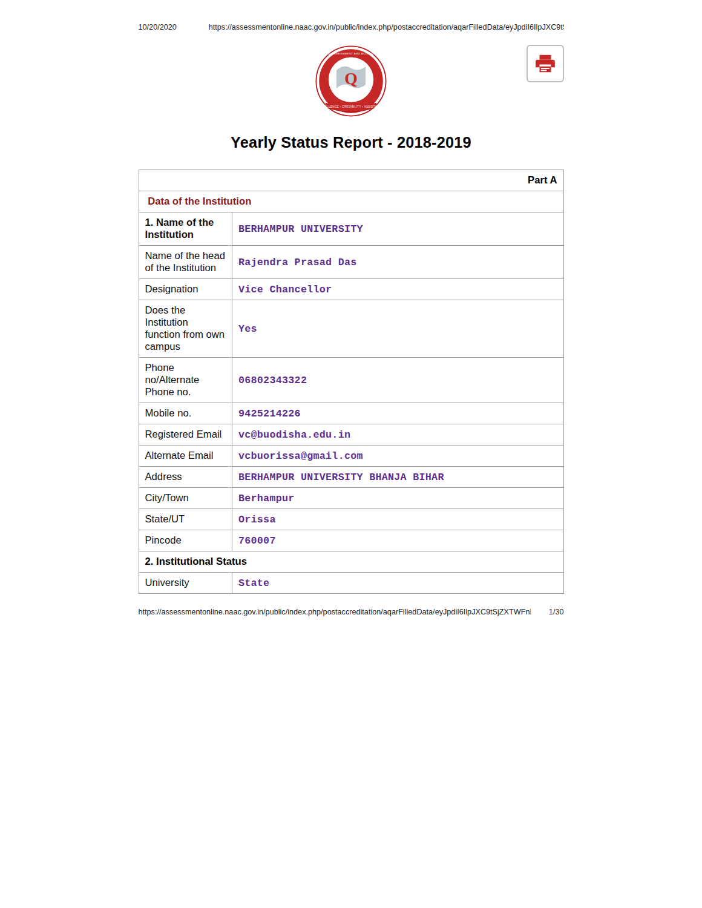10/20/2020 https://assessmentonline.naac.gov.in/public/index.php/postaccreditation/aqarFilledData/eyJpdiI6IlpJXC9tSjZXTWFnRWtTU3B2NDRoX…
Q NAAC EXCELLENCE • CREDIBILITY • ASSISTANCE NATIONAL ASSESSMENT AND ACCREDITATION
Yearly Status Report - 2018-2019
| Part A |
| Data of the Institution |
| 1. Name of the Institution | BERHAMPUR UNIVERSITY |
| Name of the head of the Institution | Rajendra Prasad Das |
| Designation | Vice Chancellor |
| Does the Institution function from own campus | Yes |
| Phone no/Alternate Phone no. | 06802343322 |
| Mobile no. | 9425214226 |
| Registered Email | vc@buodisha.edu.in |
| Alternate Email | vcbuorissa@gmail.com |
| Address | BERHAMPUR UNIVERSITY BHANJA BIHAR |
| City/Town | Berhampur |
| State/UT | Orissa |
| Pincode | 760007 |
| 2. Institutional Status |
| University | State |
https://assessmentonline.naac.gov.in/public/index.php/postaccreditation/aqarFilledData/eyJpdiI6IlpJXC9tSjZXTWFnRWtTU3B2NDRoXC9Tdz09Iiwid… 1/30